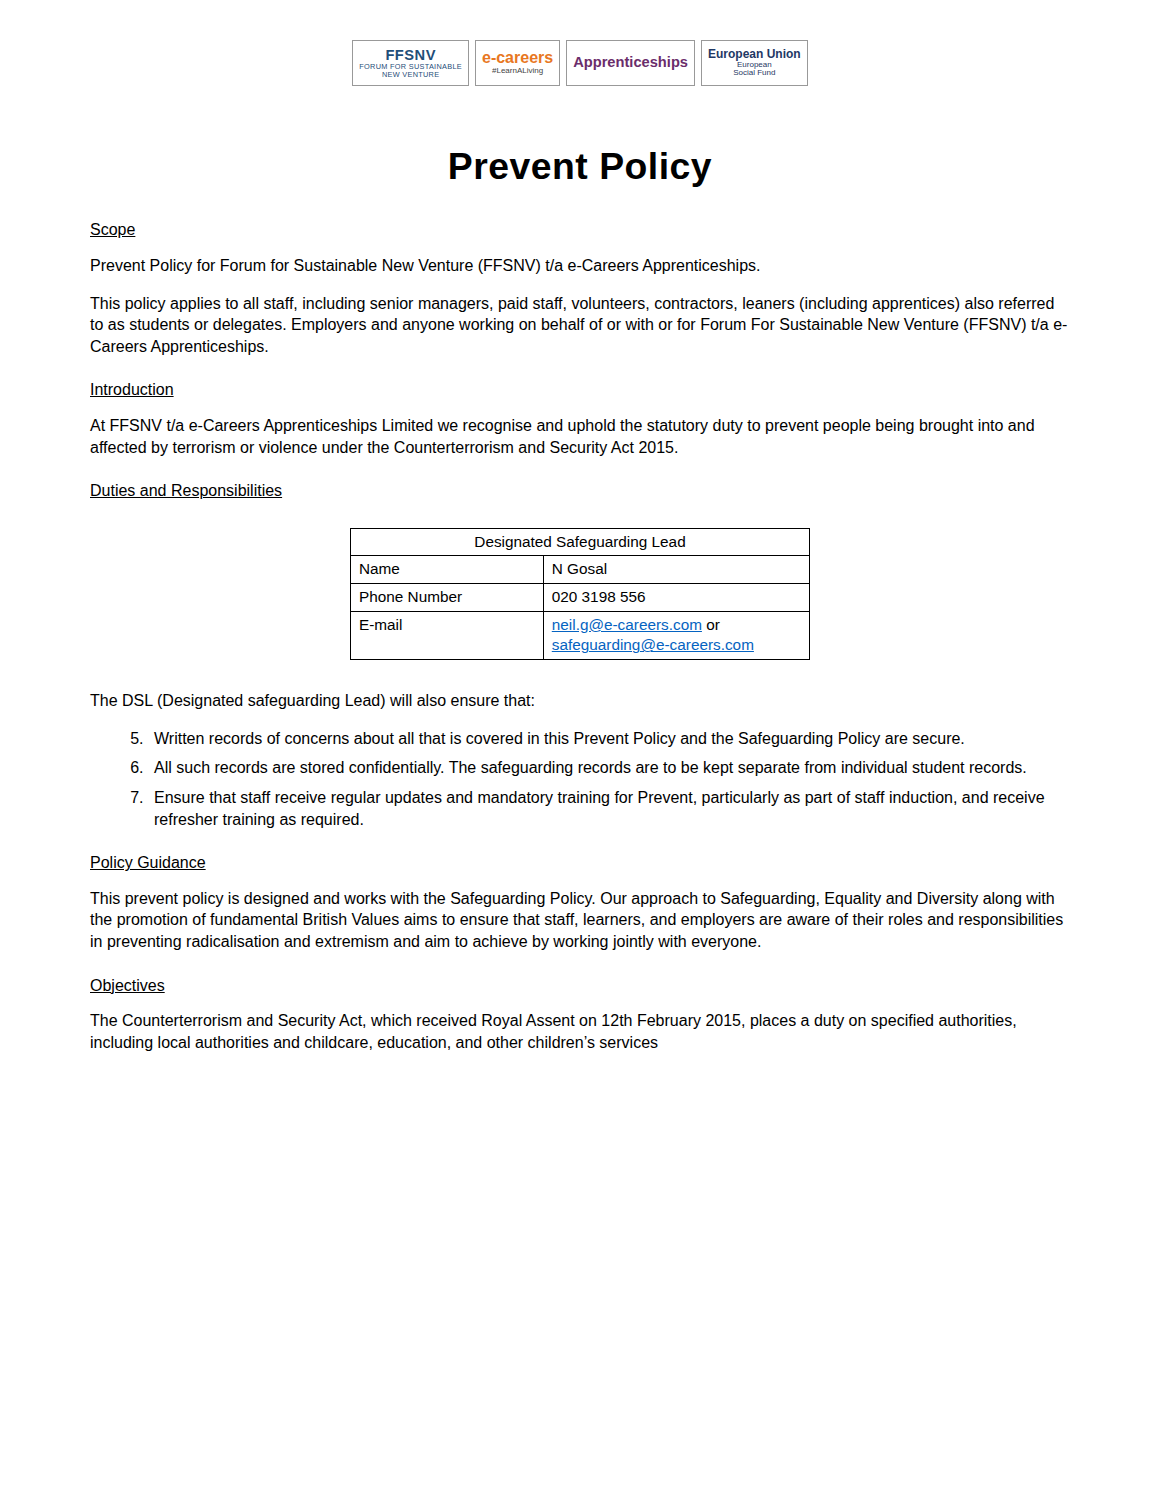FFSNV FORUM FOR SUSTAINABLE
NEW VENTURE
e-careers #LearnALiving
Apprenticeships
European Union European
Social Fund
Prevent Policy
Scope
Prevent Policy for Forum for Sustainable New Venture (FFSNV) t/a e-Careers Apprenticeships.
This policy applies to all staff, including senior managers, paid staff, volunteers, contractors, leaners (including apprentices) also referred to as students or delegates. Employers and anyone working on behalf of or with or for Forum For Sustainable New Venture (FFSNV) t/a e-Careers Apprenticeships.
Introduction
At FFSNV t/a e-Careers Apprenticeships Limited we recognise and uphold the statutory duty to prevent people being brought into and affected by terrorism or violence under the Counterterrorism and Security Act 2015.
Duties and Responsibilities
| Designated Safeguarding Lead |
| --- |
| Name | N Gosal |
| Phone Number | 020 3198 556 |
| E-mail | neil.g@e-careers.com or safeguarding@e-careers.com |
The DSL (Designated safeguarding Lead) will also ensure that:
Written records of concerns about all that is covered in this Prevent Policy and the Safeguarding Policy are secure.
All such records are stored confidentially. The safeguarding records are to be kept separate from individual student records.
Ensure that staff receive regular updates and mandatory training for Prevent, particularly as part of staff induction, and receive refresher training as required.
Policy Guidance
This prevent policy is designed and works with the Safeguarding Policy. Our approach to Safeguarding, Equality and Diversity along with the promotion of fundamental British Values aims to ensure that staff, learners, and employers are aware of their roles and responsibilities in preventing radicalisation and extremism and aim to achieve by working jointly with everyone.
Objectives
The Counterterrorism and Security Act, which received Royal Assent on 12th February 2015, places a duty on specified authorities, including local authorities and childcare, education, and other children’s services